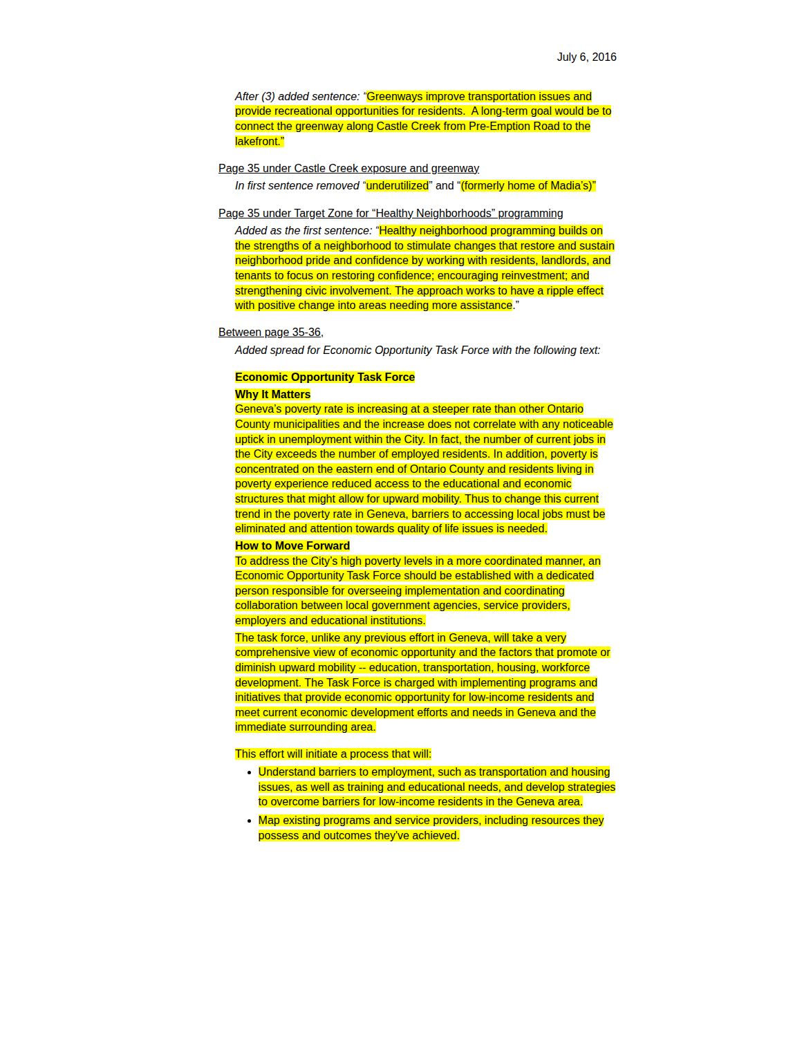July 6, 2016
After (3) added sentence: “Greenways improve transportation issues and provide recreational opportunities for residents. A long-term goal would be to connect the greenway along Castle Creek from Pre-Emption Road to the lakefront.”
Page 35 under Castle Creek exposure and greenway
In first sentence removed “underutilized” and “(formerly home of Madia’s)”
Page 35 under Target Zone for “Healthy Neighborhoods” programming
Added as the first sentence: “Healthy neighborhood programming builds on the strengths of a neighborhood to stimulate changes that restore and sustain neighborhood pride and confidence by working with residents, landlords, and tenants to focus on restoring confidence; encouraging reinvestment; and strengthening civic involvement. The approach works to have a ripple effect with positive change into areas needing more assistance.”
Between page 35-36,
Added spread for Economic Opportunity Task Force with the following text:
Economic Opportunity Task Force
Why It Matters
Geneva’s poverty rate is increasing at a steeper rate than other Ontario County municipalities and the increase does not correlate with any noticeable uptick in unemployment within the City. In fact, the number of current jobs in the City exceeds the number of employed residents. In addition, poverty is concentrated on the eastern end of Ontario County and residents living in poverty experience reduced access to the educational and economic structures that might allow for upward mobility. Thus to change this current trend in the poverty rate in Geneva, barriers to accessing local jobs must be eliminated and attention towards quality of life issues is needed.
How to Move Forward
To address the City’s high poverty levels in a more coordinated manner, an Economic Opportunity Task Force should be established with a dedicated person responsible for overseeing implementation and coordinating collaboration between local government agencies, service providers, employers and educational institutions.
The task force, unlike any previous effort in Geneva, will take a very comprehensive view of economic opportunity and the factors that promote or diminish upward mobility -- education, transportation, housing, workforce development. The Task Force is charged with implementing programs and initiatives that provide economic opportunity for low-income residents and meet current economic development efforts and needs in Geneva and the immediate surrounding area.
This effort will initiate a process that will:
Understand barriers to employment, such as transportation and housing issues, as well as training and educational needs, and develop strategies to overcome barriers for low-income residents in the Geneva area.
Map existing programs and service providers, including resources they possess and outcomes they've achieved.